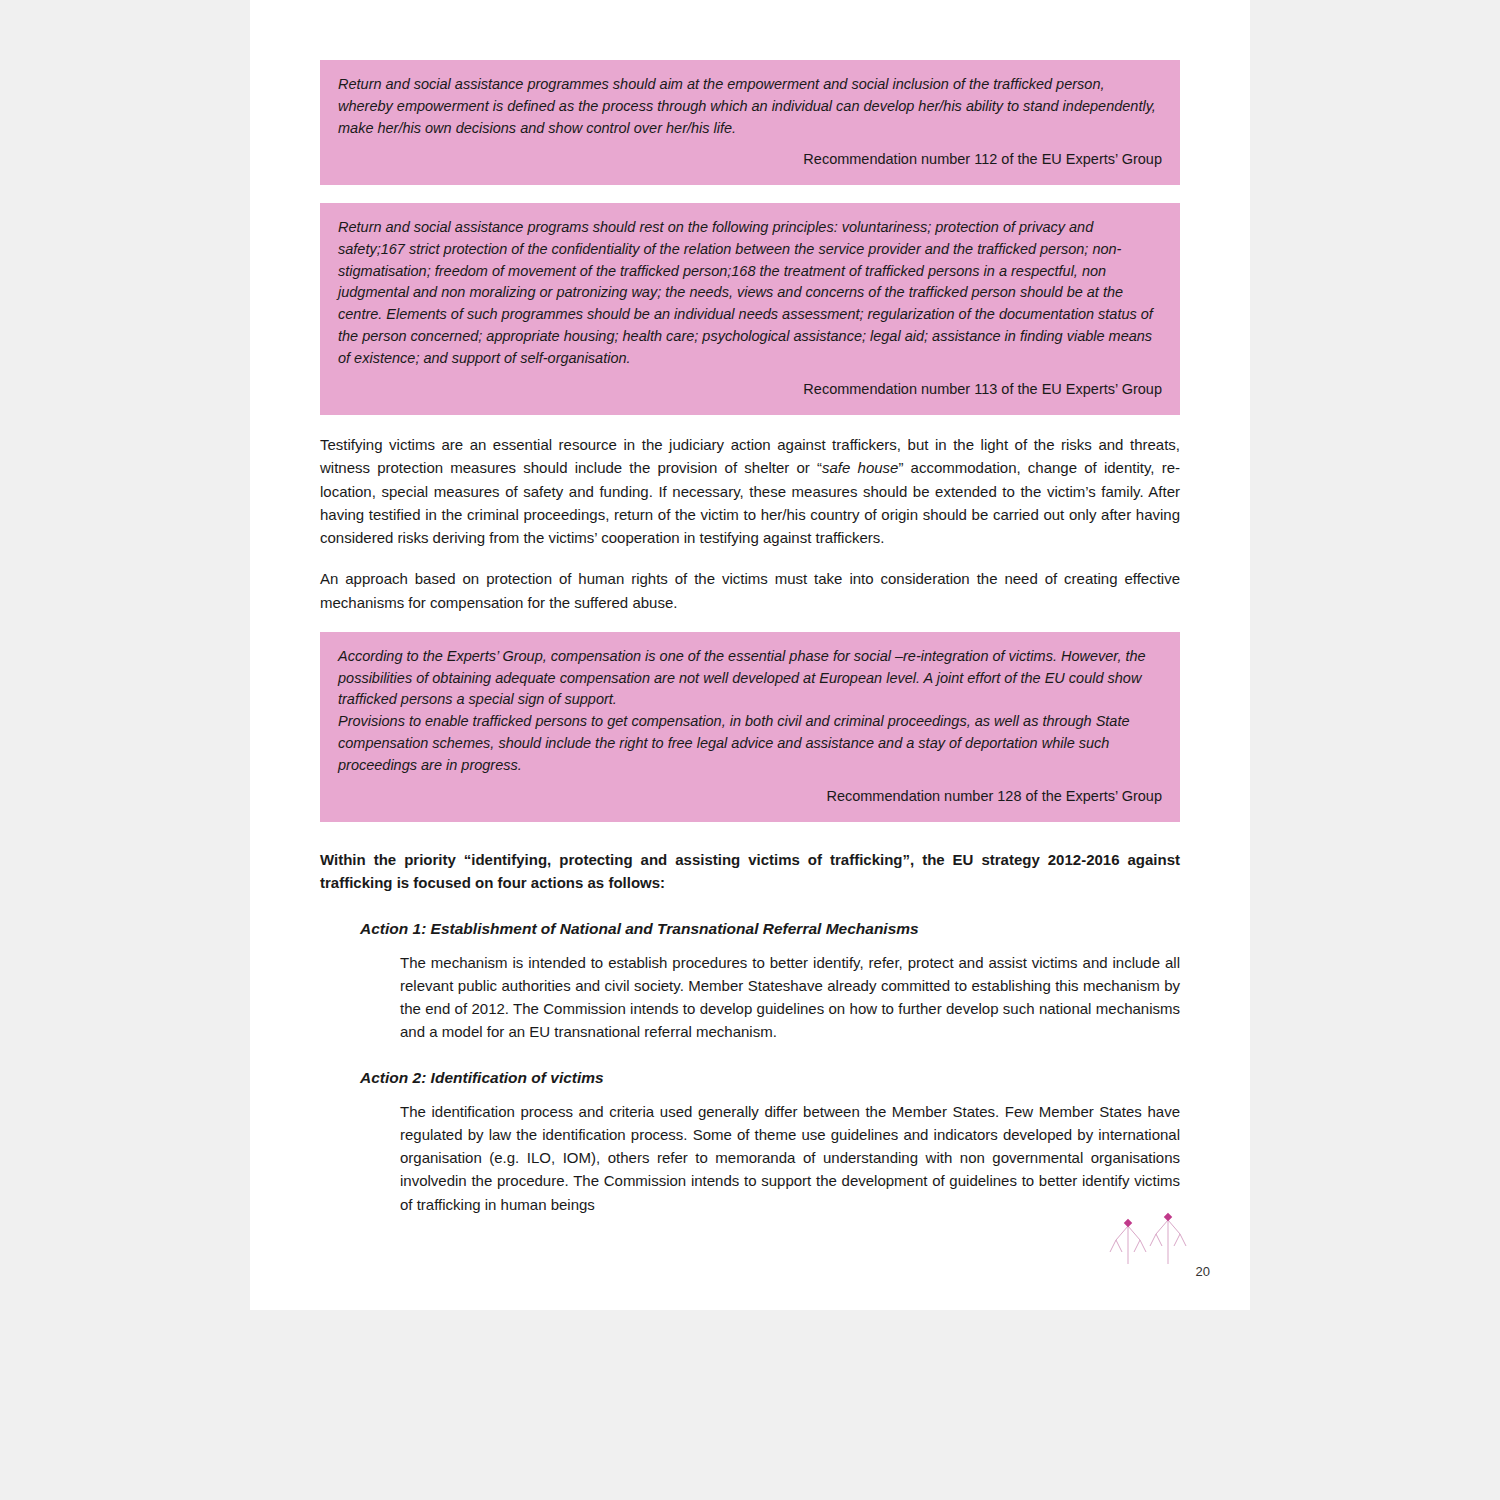Return and social assistance programmes should aim at the empowerment and social inclusion of the trafficked person, whereby empowerment is defined as the process through which an individual can develop her/his ability to stand independently, make her/his own decisions and show control over her/his life.
Recommendation number 112 of the EU Experts’ Group
Return and social assistance programs should rest on the following principles: voluntariness; protection of privacy and safety;167 strict protection of the confidentiality of the relation between the service provider and the trafficked person; non-stigmatisation; freedom of movement of the trafficked person;168 the treatment of trafficked persons in a respectful, non judgmental and non moralizing or patronizing way; the needs, views and concerns of the trafficked person should be at the centre. Elements of such programmes should be an individual needs assessment; regularization of the documentation status of the person concerned; appropriate housing; health care; psychological assistance; legal aid; assistance in finding viable means of existence; and support of self-organisation.
Recommendation number 113 of the EU Experts’ Group
Testifying victims are an essential resource in the judiciary action against traffickers, but in the light of the risks and threats, witness protection measures should include the provision of shelter or “safe house” accommodation, change of identity, re-location, special measures of safety and funding. If necessary, these measures should be extended to the victim’s family. After having testified in the criminal proceedings, return of the victim to her/his country of origin should be carried out only after having considered risks deriving from the victims’ cooperation in testifying against traffickers.
An approach based on protection of human rights of the victims must take into consideration the need of creating effective mechanisms for compensation for the suffered abuse.
According to the Experts’ Group, compensation is one of the essential phase for social –re-integration of victims. However, the possibilities of obtaining adequate compensation are not well developed at European level. A joint effort of the EU could show trafficked persons a special sign of support.
Provisions to enable trafficked persons to get compensation, in both civil and criminal proceedings, as well as through State compensation schemes, should include the right to free legal advice and assistance and a stay of deportation while such proceedings are in progress.
Recommendation number 128 of the Experts’ Group
Within the priority “identifying, protecting and assisting victims of trafficking”, the EU strategy 2012-2016 against trafficking is focused on four actions as follows:
Action 1: Establishment of National and Transnational Referral Mechanisms
The mechanism is intended to establish procedures to better identify, refer, protect and assist victims and include all relevant public authorities and civil society. Member Stateshave already committed to establishing this mechanism by the end of 2012. The Commission intends to develop guidelines on how to further develop such national mechanisms and a model for an EU transnational referral mechanism.
Action 2: Identification of victims
The identification process and criteria used generally differ between the Member States. Few Member States have regulated by law the identification process. Some of theme use guidelines and indicators developed by international organisation (e.g. ILO, IOM), others refer to memoranda of understanding with non governmental organisations involvedin the procedure. The Commission intends to support the development of guidelines to better identify victims of trafficking in human beings
20